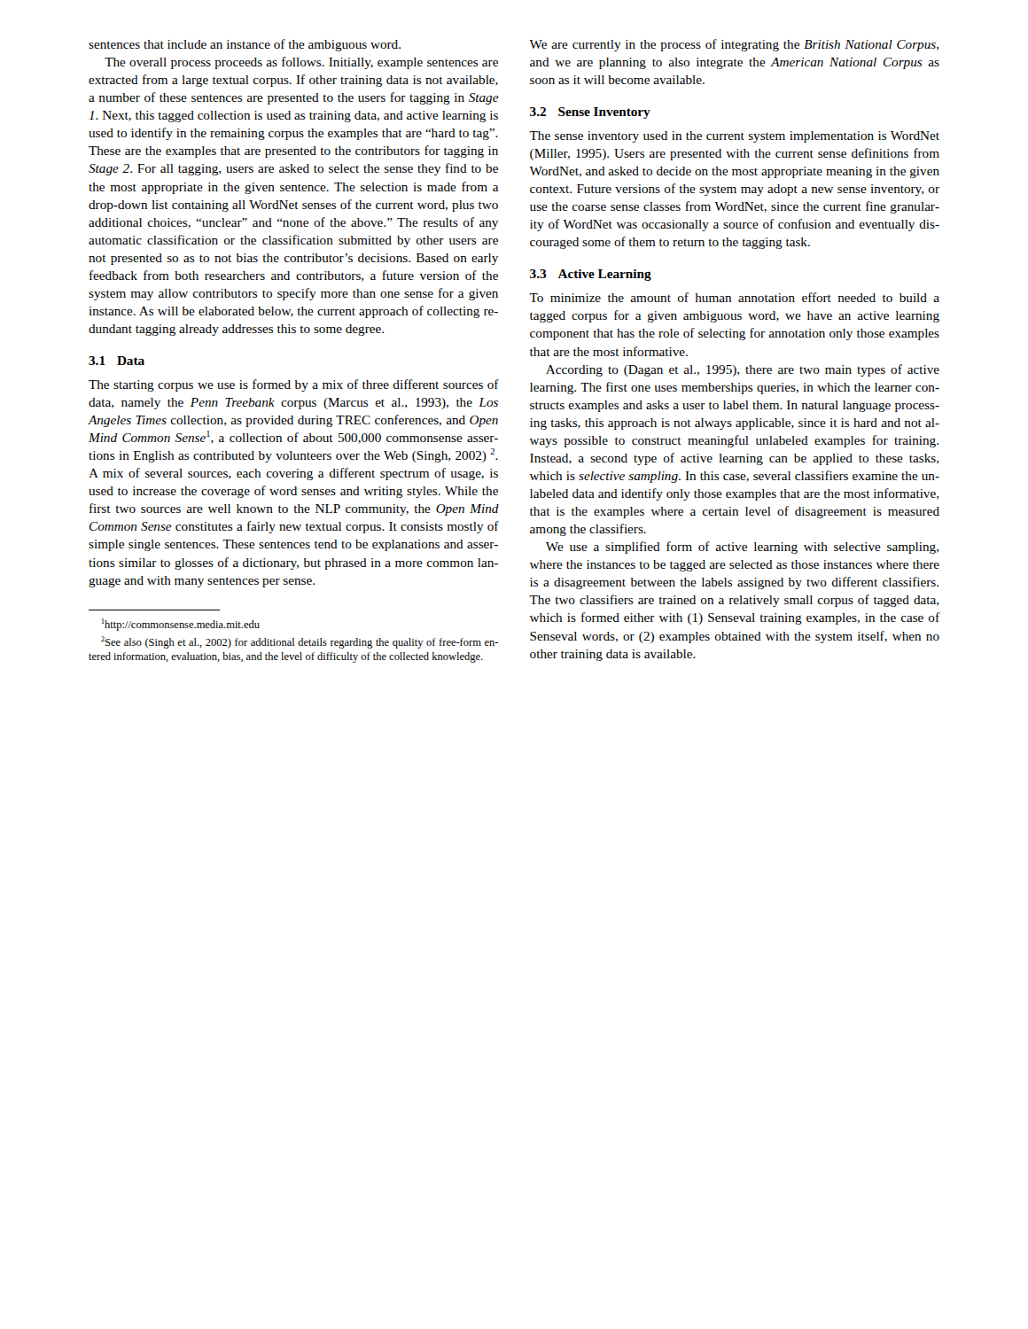sentences that include an instance of the ambiguous word.
The overall process proceeds as follows. Initially, example sentences are extracted from a large textual corpus. If other training data is not available, a number of these sentences are presented to the users for tagging in Stage 1. Next, this tagged collection is used as training data, and active learning is used to identify in the remaining corpus the examples that are “hard to tag”. These are the examples that are presented to the contributors for tagging in Stage 2. For all tagging, users are asked to select the sense they find to be the most appropriate in the given sentence. The selection is made from a drop-down list containing all WordNet senses of the current word, plus two additional choices, “unclear” and “none of the above.” The results of any automatic classification or the classification submitted by other users are not presented so as to not bias the contributor’s decisions. Based on early feedback from both researchers and contributors, a future version of the system may allow contributors to specify more than one sense for a given instance. As will be elaborated below, the current approach of collecting redundant tagging already addresses this to some degree.
3.1 Data
The starting corpus we use is formed by a mix of three different sources of data, namely the Penn Treebank corpus (Marcus et al., 1993), the Los Angeles Times collection, as provided during TREC conferences, and Open Mind Common Sense1, a collection of about 500,000 commonsense assertions in English as contributed by volunteers over the Web (Singh, 2002) 2. A mix of several sources, each covering a different spectrum of usage, is used to increase the coverage of word senses and writing styles. While the first two sources are well known to the NLP community, the Open Mind Common Sense constitutes a fairly new textual corpus. It consists mostly of simple single sentences. These sentences tend to be explanations and assertions similar to glosses of a dictionary, but phrased in a more common language and with many sentences per sense.
1http://commonsense.media.mit.edu
2See also (Singh et al., 2002) for additional details regarding the quality of free-form entered information, evaluation, bias, and the level of difficulty of the collected knowledge.
We are currently in the process of integrating the British National Corpus, and we are planning to also integrate the American National Corpus as soon as it will become available.
3.2 Sense Inventory
The sense inventory used in the current system implementation is WordNet (Miller, 1995). Users are presented with the current sense definitions from WordNet, and asked to decide on the most appropriate meaning in the given context. Future versions of the system may adopt a new sense inventory, or use the coarse sense classes from WordNet, since the current fine granularity of WordNet was occasionally a source of confusion and eventually discouraged some of them to return to the tagging task.
3.3 Active Learning
To minimize the amount of human annotation effort needed to build a tagged corpus for a given ambiguous word, we have an active learning component that has the role of selecting for annotation only those examples that are the most informative.
According to (Dagan et al., 1995), there are two main types of active learning. The first one uses memberships queries, in which the learner constructs examples and asks a user to label them. In natural language processing tasks, this approach is not always applicable, since it is hard and not always possible to construct meaningful unlabeled examples for training. Instead, a second type of active learning can be applied to these tasks, which is selective sampling. In this case, several classifiers examine the unlabeled data and identify only those examples that are the most informative, that is the examples where a certain level of disagreement is measured among the classifiers.
We use a simplified form of active learning with selective sampling, where the instances to be tagged are selected as those instances where there is a disagreement between the labels assigned by two different classifiers. The two classifiers are trained on a relatively small corpus of tagged data, which is formed either with (1) Senseval training examples, in the case of Senseval words, or (2) examples obtained with the system itself, when no other training data is available.